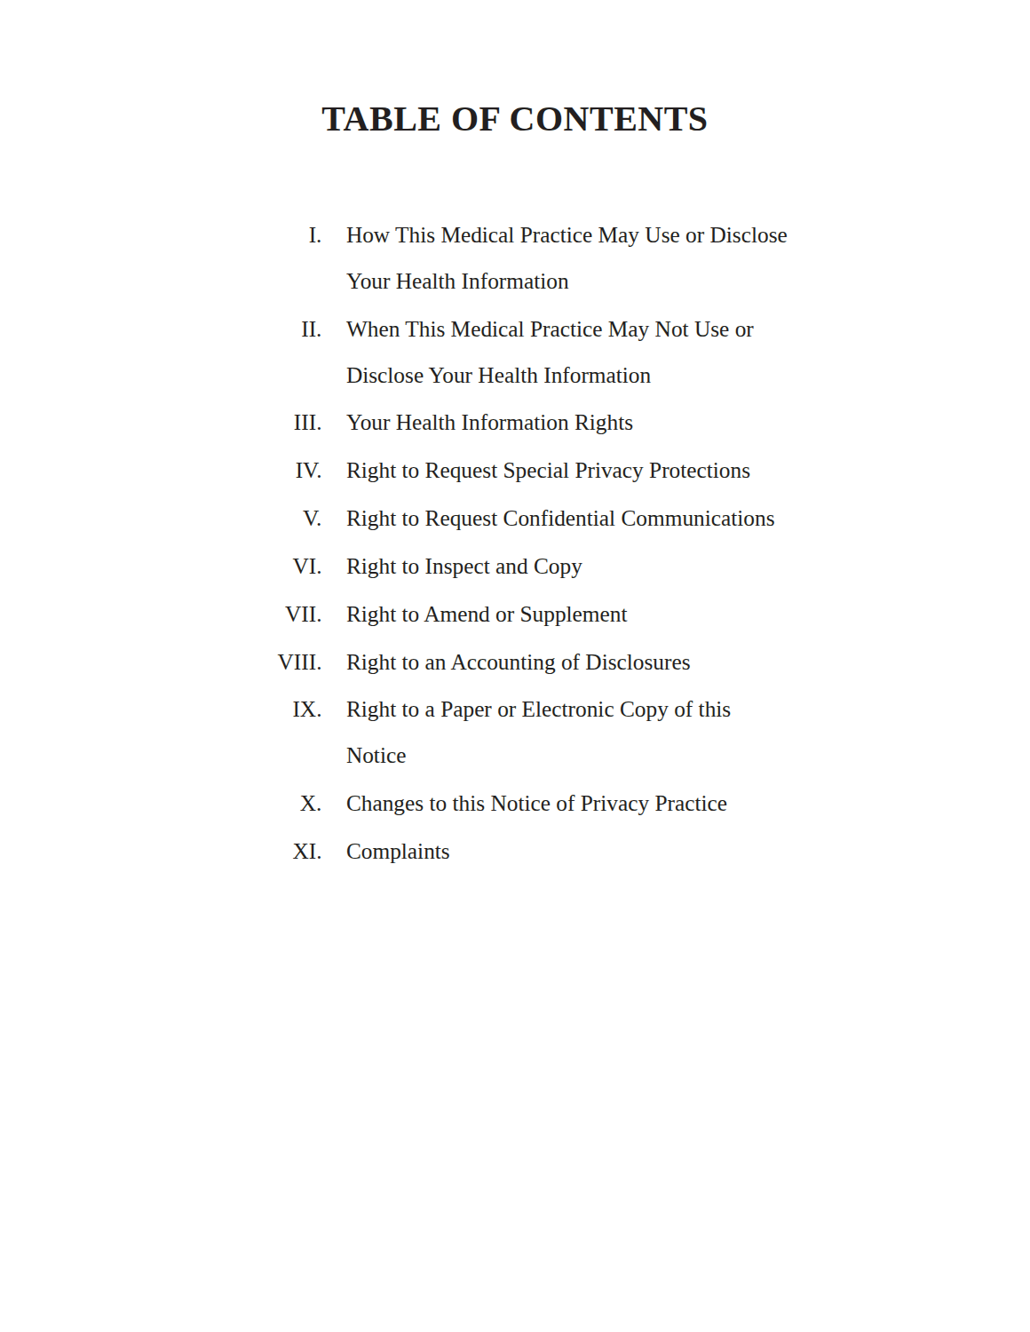TABLE OF CONTENTS
How This Medical Practice May Use or Disclose Your Health Information
When This Medical Practice May Not Use or Disclose Your Health Information
Your Health Information Rights
Right to Request Special Privacy Protections
Right to Request Confidential Communications
Right to Inspect and Copy
Right to Amend or Supplement
Right to an Accounting of Disclosures
Right to a Paper or Electronic Copy of this Notice
Changes to this Notice of Privacy Practice
Complaints